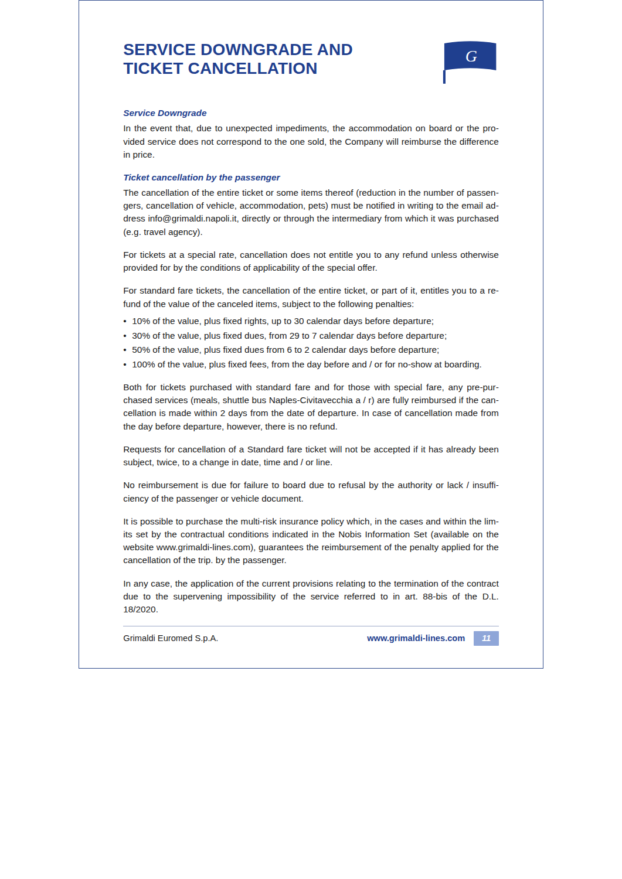SERVICE DOWNGRADE AND
TICKET CANCELLATION
G
Service Downgrade
In the event that, due to unexpected impediments, the accommodation on board or the provided service does not correspond to the one sold, the Company will reimburse the difference in price.
Ticket cancellation by the passenger
The cancellation of the entire ticket or some items thereof (reduction in the number of passengers, cancellation of vehicle, accommodation, pets) must be notified in writing to the email address info@grimaldi.napoli.it, directly or through the intermediary from which it was purchased (e.g. travel agency).
For tickets at a special rate, cancellation does not entitle you to any refund unless otherwise provided for by the conditions of applicability of the special offer.
For standard fare tickets, the cancellation of the entire ticket, or part of it, entitles you to a refund of the value of the canceled items, subject to the following penalties:
10% of the value, plus fixed rights, up to 30 calendar days before departure;
30% of the value, plus fixed dues, from 29 to 7 calendar days before departure;
50% of the value, plus fixed dues from 6 to 2 calendar days before departure;
100% of the value, plus fixed fees, from the day before and / or for no-show at boarding.
Both for tickets purchased with standard fare and for those with special fare, any pre-purchased services (meals, shuttle bus Naples-Civitavecchia a / r) are fully reimbursed if the cancellation is made within 2 days from the date of departure. In case of cancellation made from the day before departure, however, there is no refund.
Requests for cancellation of a Standard fare ticket will not be accepted if it has already been subject, twice, to a change in date, time and / or line.
No reimbursement is due for failure to board due to refusal by the authority or lack / insufficiency of the passenger or vehicle document.
It is possible to purchase the multi-risk insurance policy which, in the cases and within the limits set by the contractual conditions indicated in the Nobis Information Set (available on the website www.grimaldi-lines.com), guarantees the reimbursement of the penalty applied for the cancellation of the trip. by the passenger.
In any case, the application of the current provisions relating to the termination of the contract due to the supervening impossibility of the service referred to in art. 88-bis of the D.L. 18/2020.
Grimaldi Euromed S.p.A.
www.grimaldi-lines.com 11